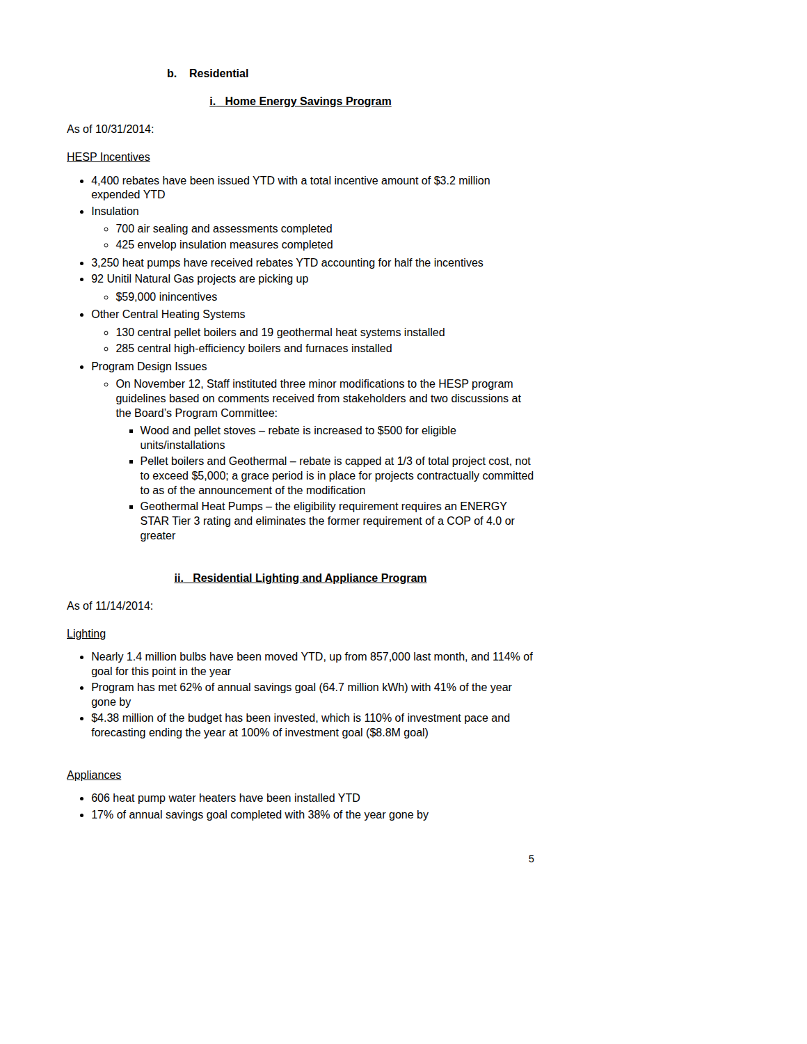b. Residential
i. Home Energy Savings Program
As of 10/31/2014:
HESP Incentives
4,400 rebates have been issued YTD with a total incentive amount of $3.2 million expended YTD
Insulation
700 air sealing and assessments completed
425 envelop insulation measures completed
3,250 heat pumps have received rebates YTD accounting for half the incentives
92 Unitil Natural Gas projects are picking up
$59,000 inincentives
Other Central Heating Systems
130 central pellet boilers and 19 geothermal heat systems installed
285 central high-efficiency boilers and furnaces installed
Program Design Issues
On November 12, Staff instituted three minor modifications to the HESP program guidelines based on comments received from stakeholders and two discussions at the Board’s Program Committee:
Wood and pellet stoves – rebate is increased to $500 for eligible units/installations
Pellet boilers and Geothermal – rebate is capped at 1/3 of total project cost, not to exceed $5,000; a grace period is in place for projects contractually committed to as of the announcement of the modification
Geothermal Heat Pumps – the eligibility requirement requires an ENERGY STAR Tier 3 rating and eliminates the former requirement of a COP of 4.0 or greater
ii. Residential Lighting and Appliance Program
As of 11/14/2014:
Lighting
Nearly 1.4 million bulbs have been moved YTD, up from 857,000 last month, and 114% of goal for this point in the year
Program has met 62% of annual savings goal (64.7 million kWh) with 41% of the year gone by
$4.38 million of the budget has been invested, which is 110% of investment pace and forecasting ending the year at 100% of investment goal ($8.8M goal)
Appliances
606 heat pump water heaters have been installed YTD
17% of annual savings goal completed with 38% of the year gone by
5